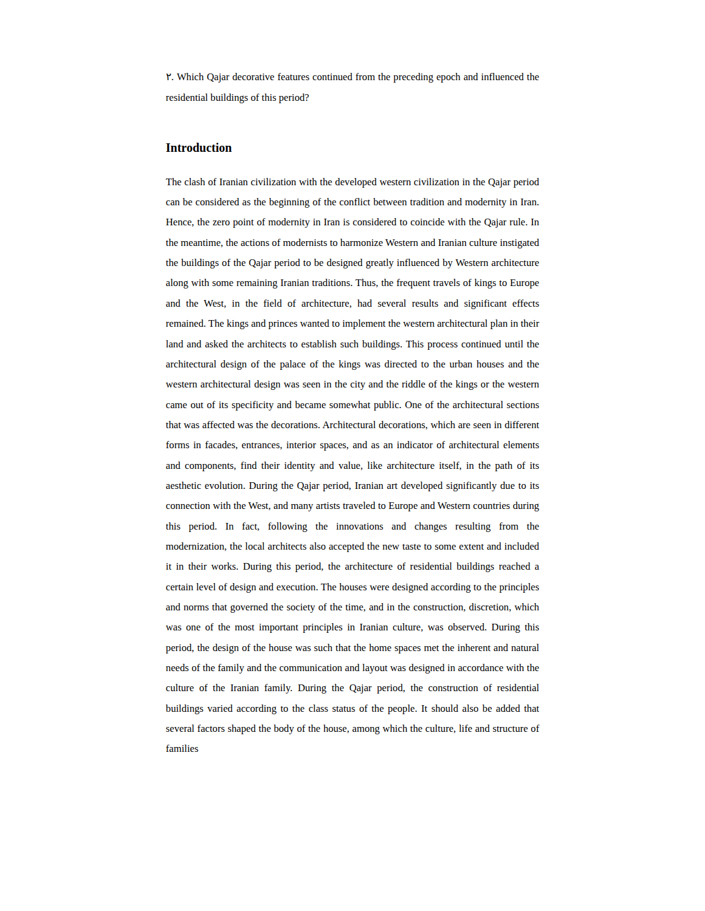٢. Which Qajar decorative features continued from the preceding epoch and influenced the residential buildings of this period?
Introduction
The clash of Iranian civilization with the developed western civilization in the Qajar period can be considered as the beginning of the conflict between tradition and modernity in Iran. Hence, the zero point of modernity in Iran is considered to coincide with the Qajar rule. In the meantime, the actions of modernists to harmonize Western and Iranian culture instigated the buildings of the Qajar period to be designed greatly influenced by Western architecture along with some remaining Iranian traditions. Thus, the frequent travels of kings to Europe and the West, in the field of architecture, had several results and significant effects remained. The kings and princes wanted to implement the western architectural plan in their land and asked the architects to establish such buildings. This process continued until the architectural design of the palace of the kings was directed to the urban houses and the western architectural design was seen in the city and the riddle of the kings or the western came out of its specificity and became somewhat public. One of the architectural sections that was affected was the decorations. Architectural decorations, which are seen in different forms in facades, entrances, interior spaces, and as an indicator of architectural elements and components, find their identity and value, like architecture itself, in the path of its aesthetic evolution. During the Qajar period, Iranian art developed significantly due to its connection with the West, and many artists traveled to Europe and Western countries during this period. In fact, following the innovations and changes resulting from the modernization, the local architects also accepted the new taste to some extent and included it in their works. During this period, the architecture of residential buildings reached a certain level of design and execution. The houses were designed according to the principles and norms that governed the society of the time, and in the construction, discretion, which was one of the most important principles in Iranian culture, was observed. During this period, the design of the house was such that the home spaces met the inherent and natural needs of the family and the communication and layout was designed in accordance with the culture of the Iranian family. During the Qajar period, the construction of residential buildings varied according to the class status of the people. It should also be added that several factors shaped the body of the house, among which the culture, life and structure of families